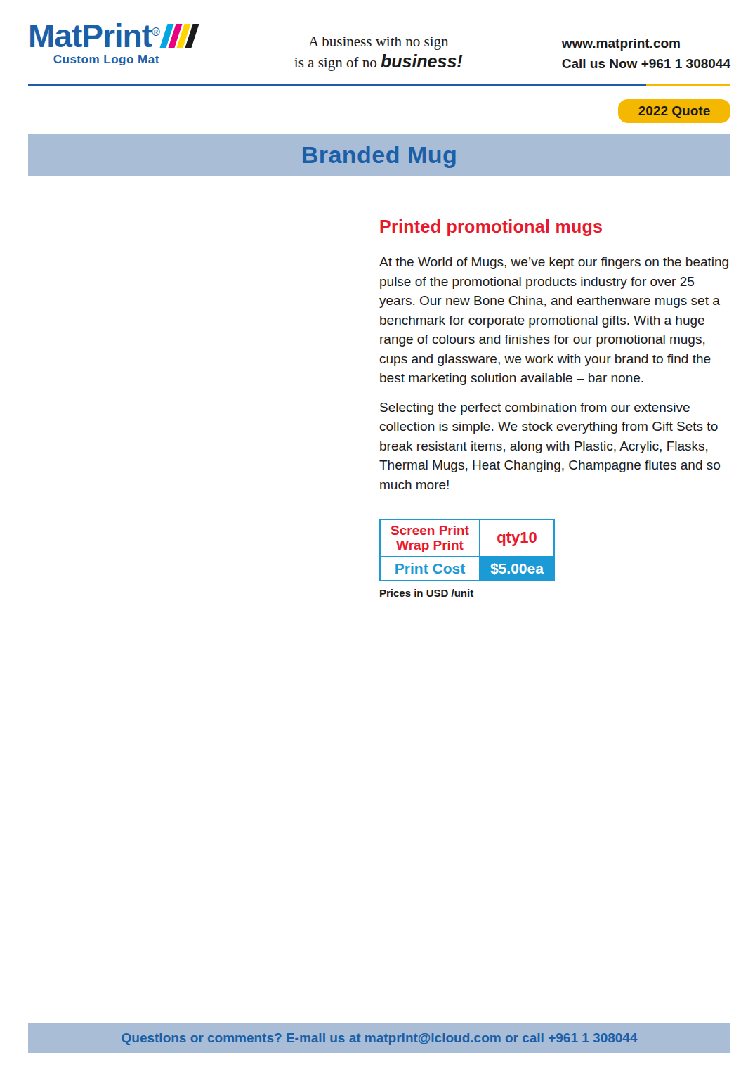MatPrint®
Custom Logo Mat
A business with no sign
is a sign of no business!
www.matprint.com
Call us Now +961 1 308044
2022 Quote
Branded Mug
Printed promotional mugs
At the World of Mugs, we’ve kept our fingers on the beating pulse of the promotional products industry for over 25 years. Our new Bone China, and earthenware mugs set a benchmark for corporate promotional gifts. With a huge range of colours and finishes for our promotional mugs, cups and glassware, we work with your brand to find the best marketing solution available – bar none.
Selecting the perfect combination from our extensive collection is simple. We stock everything from Gift Sets to break resistant items, along with Plastic, Acrylic, Flasks, Thermal Mugs, Heat Changing, Champagne flutes and so much more!
| Screen Print Wrap Print | qty10 |
| Print Cost | $5.00ea |
Prices in USD /unit
Questions or comments? E-mail us at matprint@icloud.com or call +961 1 308044